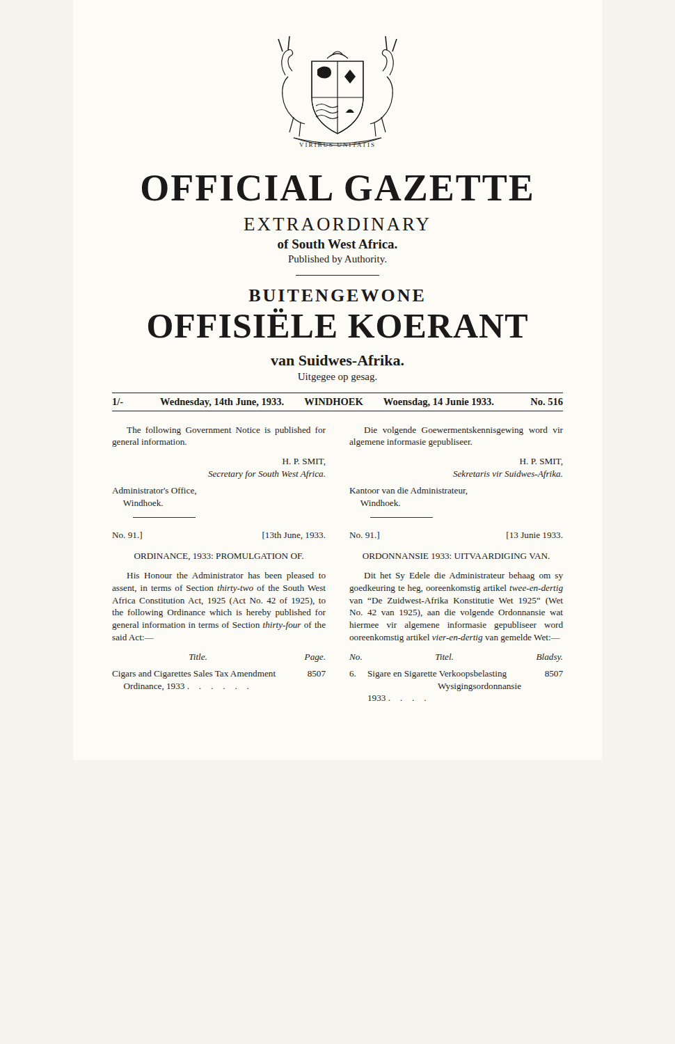VIRIBUS UNITATIS
OFFICIAL GAZETTE
EXTRAORDINARY
of South West Africa.
Published by Authority.
BUITENGEWONE
OFFISIËLE KOERANT
van Suidwes-Afrika.
Uitgegee op gesag.
1/- Wednesday, 14th June, 1933. WINDHOEK Woensdag, 14 Junie 1933. No. 516
The following Government Notice is published for general information.
H. P. SMIT,
Secretary for South West Africa.
Administrator's Office,
Windhoek.
No. 91.] [13th June, 1933.
ORDINANCE, 1933: PROMULGATION OF.
His Honour the Administrator has been pleased to assent, in terms of Section thirty-two of the South West Africa Constitution Act, 1925 (Act No. 42 of 1925), to the following Ordinance which is hereby published for general information in terms of Section thirty-four of the said Act:—
| Title. | Page. |
| Cigars and Cigarettes Sales Tax Amendment Ordinance, 1933 . . . . . . | 8507 |
Die volgende Goewermentskennisgewing word vir algemene informasie gepubliseer.
H. P. SMIT,
Sekretaris vir Suidwes-Afrika.
Kantoor van die Administrateur,
Windhoek.
No. 91.] [13 Junie 1933.
ORDONNANSIE 1933: UITVAARDIGING VAN.
Dit het Sy Edele die Administrateur behaag om sy goedkeuring te heg, ooreenkomstig artikel twee-en-dertig van “De Zuidwest-Afrika Konstitutie Wet 1925” (Wet No. 42 van 1925), aan die volgende Ordonnansie wat hiermee vir algemene informasie gepubliseer word ooreenkomstig artikel vier-en-dertig van gemelde Wet:—
| No. | Titel. | Bladsy. |
| 6. | Sigare en Sigarette Verkoopsbelasting Wysigingsordonnansie 1933 . . . . | 8507 |